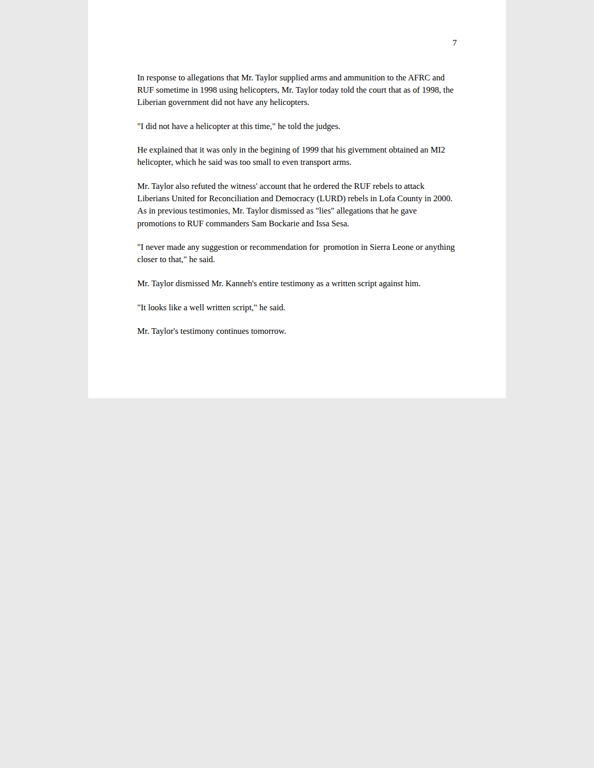7
In response to allegations that Mr. Taylor supplied arms and ammunition to the AFRC and RUF sometime in 1998 using helicopters, Mr. Taylor today told the court that as of 1998, the Liberian government did not have any helicopters.
"I did not have a helicopter at this time," he told the judges.
He explained that it was only in the begining of 1999 that his givernment obtained an MI2 helicopter, which he said was too small to even transport arms.
Mr. Taylor also refuted the witness' account that he ordered the RUF rebels to attack Liberians United for Reconciliation and Democracy (LURD) rebels in Lofa County in 2000. As in previous testimonies, Mr. Taylor dismissed as "lies" allegations that he gave promotions to RUF commanders Sam Bockarie and Issa Sesa.
"I never made any suggestion or recommendation for promotion in Sierra Leone or anything closer to that," he said.
Mr. Taylor dismissed Mr. Kanneh's entire testimony as a written script against him.
"It looks like a well written script," he said.
Mr. Taylor's testimony continues tomorrow.